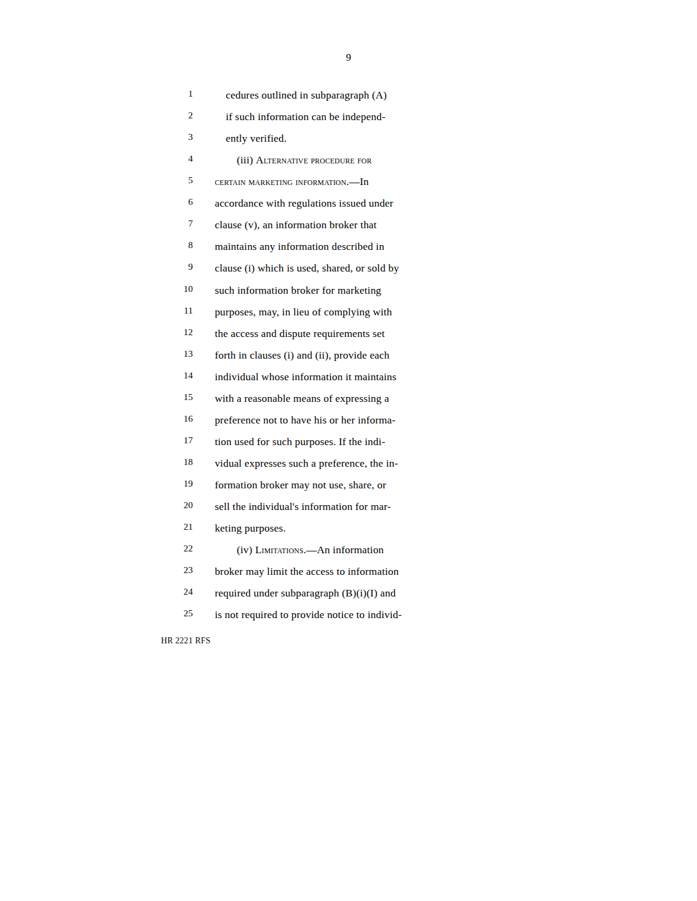9
| 1 | cedures outlined in subparagraph (A) |
| 2 | if such information can be independ- |
| 3 | ently verified. |
| 4 | (iii) Alternative procedure for |
| 5 | certain marketing information. —In |
| 6 | accordance with regulations issued under |
| 7 | clause (v), an information broker that |
| 8 | maintains any information described in |
| 9 | clause (i) which is used, shared, or sold by |
| 10 | such information broker for marketing |
| 11 | purposes, may, in lieu of complying with |
| 12 | the access and dispute requirements set |
| 13 | forth in clauses (i) and (ii), provide each |
| 14 | individual whose information it maintains |
| 15 | with a reasonable means of expressing a |
| 16 | preference not to have his or her informa- |
| 17 | tion used for such purposes. If the indi- |
| 18 | vidual expresses such a preference, the in- |
| 19 | formation broker may not use, share, or |
| 20 | sell the individual's information for mar- |
| 21 | keting purposes. |
| 22 | (iv) Limitations. —An information |
| 23 | broker may limit the access to information |
| 24 | required under subparagraph (B)(i)(I) and |
| 25 | is not required to provide notice to individ- |
HR 2221 RFS